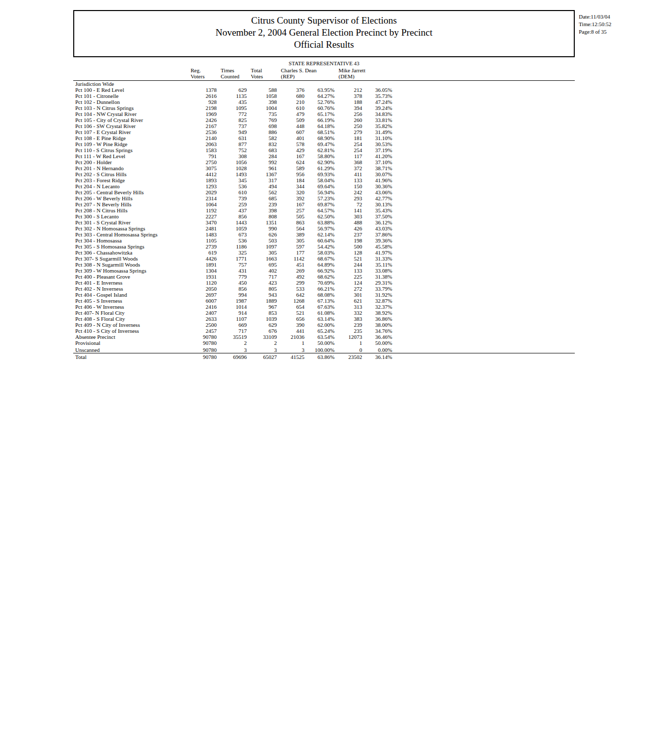Date:11/03/04
Time:12:50:52
Page:8 of 35
Citrus County Supervisor of Elections
November 2, 2004 General Election Precinct by Precinct
Official Results
STATE REPRESENTATIVE 43
| | Reg. Voters | Times Counted | Total Votes | Charles S. Dean (REP) | Mike Jarrett (DEM) | |
| --- | --- | --- | --- | --- | --- | --- |
| Jurisdiction Wide | |
| Pct 100 - E Red Level | 1378 | 629 | 588 | 376 | 63.95% | 212 | 36.05% | |
| Pct 101 - Citronelle | 2616 | 1135 | 1058 | 680 | 64.27% | 378 | 35.73% | |
| Pct 102 - Dunnellon | 928 | 435 | 398 | 210 | 52.76% | 188 | 47.24% | |
| Pct 103 - N Citrus Springs | 2198 | 1095 | 1004 | 610 | 60.76% | 394 | 39.24% | |
| Pct 104 - NW Crystal River | 1969 | 772 | 735 | 479 | 65.17% | 256 | 34.83% | |
| Pct 105 - City of Crystal River | 2426 | 825 | 769 | 509 | 66.19% | 260 | 33.81% | |
| Pct 106 - SW Crystal River | 2167 | 737 | 698 | 448 | 64.18% | 250 | 35.82% | |
| Pct 107 - E Crystal River | 2536 | 949 | 886 | 607 | 68.51% | 279 | 31.49% | |
| Pct 108 - E Pine Ridge | 2140 | 631 | 582 | 401 | 68.90% | 181 | 31.10% | |
| Pct 109 - W Pine Ridge | 2063 | 877 | 832 | 578 | 69.47% | 254 | 30.53% | |
| Pct 110 - S Citrus Springs | 1583 | 752 | 683 | 429 | 62.81% | 254 | 37.19% | |
| Pct 111 - W Red Level | 791 | 308 | 284 | 167 | 58.80% | 117 | 41.20% | |
| Pct 200 - Holder | 2750 | 1056 | 992 | 624 | 62.90% | 368 | 37.10% | |
| Pct 201 - N Hernando | 3075 | 1028 | 961 | 589 | 61.29% | 372 | 38.71% | |
| Pct 202 - S Citrus Hills | 4412 | 1493 | 1367 | 956 | 69.93% | 411 | 30.07% | |
| Pct 203 - Forest Ridge | 1893 | 345 | 317 | 184 | 58.04% | 133 | 41.96% | |
| Pct 204 - N Lecanto | 1293 | 536 | 494 | 344 | 69.64% | 150 | 30.36% | |
| Pct 205 - Central Beverly Hills | 2029 | 610 | 562 | 320 | 56.94% | 242 | 43.06% | |
| Pct 206 - W Beverly Hills | 2314 | 739 | 685 | 392 | 57.23% | 293 | 42.77% | |
| Pct 207 - N Beverly Hills | 1064 | 259 | 239 | 167 | 69.87% | 72 | 30.13% | |
| Pct 208 - N Citrus Hills | 1192 | 437 | 398 | 257 | 64.57% | 141 | 35.43% | |
| Pct 300 - S Lecanto | 2227 | 856 | 808 | 505 | 62.50% | 303 | 37.50% | |
| Pct 301 - S Crystal River | 3470 | 1443 | 1351 | 863 | 63.88% | 488 | 36.12% | |
| Pct 302 - N Homosassa Springs | 2481 | 1059 | 990 | 564 | 56.97% | 426 | 43.03% | |
| Pct 303 - Central Homosassa Springs | 1483 | 673 | 626 | 389 | 62.14% | 237 | 37.86% | |
| Pct 304 - Homosassa | 1105 | 536 | 503 | 305 | 60.64% | 198 | 39.36% | |
| Pct 305 - S Homosassa Springs | 2739 | 1186 | 1097 | 597 | 54.42% | 500 | 45.58% | |
| Pct 306 - Chassahowitzka | 619 | 325 | 305 | 177 | 58.03% | 128 | 41.97% | |
| Pct 307- S Sugarmill Woods | 4426 | 1771 | 1663 | 1142 | 68.67% | 521 | 31.33% | |
| Pct 308 - N Sugarmill Woods | 1891 | 757 | 695 | 451 | 64.89% | 244 | 35.11% | |
| Pct 309 - W Homosassa Springs | 1304 | 431 | 402 | 269 | 66.92% | 133 | 33.08% | |
| Pct 400 - Pleasant Grove | 1931 | 779 | 717 | 492 | 68.62% | 225 | 31.38% | |
| Pct 401 - E Inverness | 1120 | 450 | 423 | 299 | 70.69% | 124 | 29.31% | |
| Pct 402 - N Inverness | 2050 | 856 | 805 | 533 | 66.21% | 272 | 33.79% | |
| Pct 404 - Gospel Island | 2697 | 994 | 943 | 642 | 68.08% | 301 | 31.92% | |
| Pct 405 - S Inverness | 6007 | 1987 | 1889 | 1268 | 67.13% | 621 | 32.87% | |
| Pct 406 - W Inverness | 2416 | 1014 | 967 | 654 | 67.63% | 313 | 32.37% | |
| Pct 407- N Floral City | 2407 | 914 | 853 | 521 | 61.08% | 332 | 38.92% | |
| Pct 408 - S Floral City | 2633 | 1107 | 1039 | 656 | 63.14% | 383 | 36.86% | |
| Pct 409 - N City of Inverness | 2500 | 669 | 629 | 390 | 62.00% | 239 | 38.00% | |
| Pct 410 - S City of Inverness | 2457 | 717 | 676 | 441 | 65.24% | 235 | 34.76% | |
| Absentee Precinct | 90780 | 35519 | 33109 | 21036 | 63.54% | 12073 | 36.46% | |
| Provisional | 90780 | 2 | 2 | 1 | 50.00% | 1 | 50.00% | |
| Unscanned | 90780 | 3 | 3 | 3 | 100.00% | 0 | 0.00% | |
| Total | 90780 | 69696 | 65027 | 41525 | 63.86% | 23502 | 36.14% | |